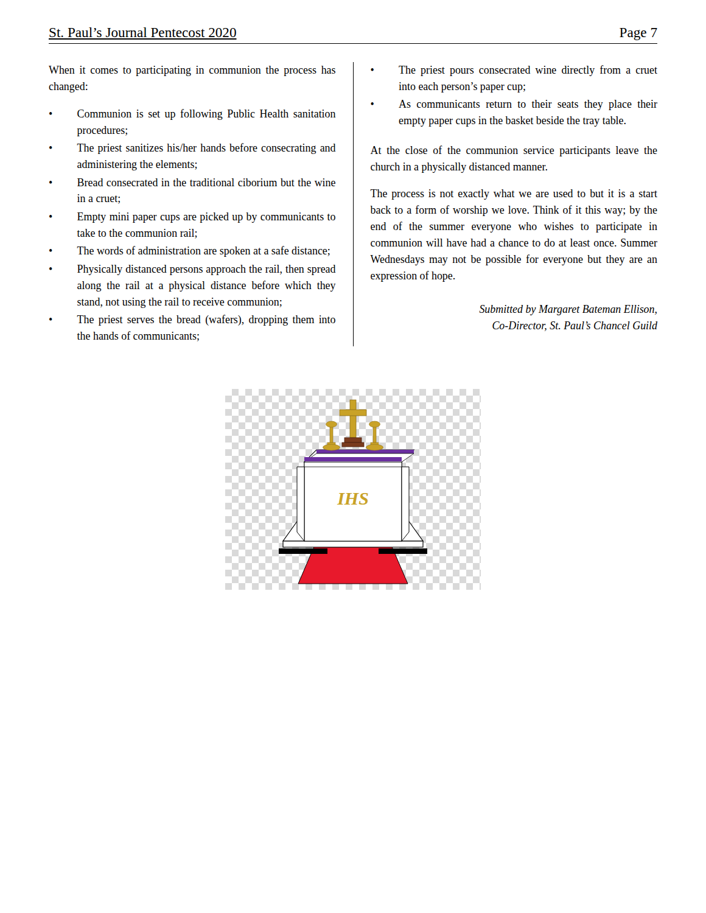St. Paul’s Journal Pentecost 2020 Page 7
When it comes to participating in communion the process has changed:
Communion is set up following Public Health sanitation procedures;
The priest sanitizes his/her hands before consecrating and administering the elements;
Bread consecrated in the traditional ciborium but the wine in a cruet;
Empty mini paper cups are picked up by communicants to take to the communion rail;
The words of administration are spoken at a safe distance;
Physically distanced persons approach the rail, then spread along the rail at a physical distance before which they stand, not using the rail to receive communion;
The priest serves the bread (wafers), dropping them into the hands of communicants;
The priest pours consecrated wine directly from a cruet into each person’s paper cup;
As communicants return to their seats they place their empty paper cups in the basket beside the tray table.
At the close of the communion service participants leave the church in a physically distanced manner.
The process is not exactly what we are used to but it is a start back to a form of worship we love. Think of it this way; by the end of the summer everyone who wishes to participate in communion will have had a chance to do at least once. Summer Wednesdays may not be possible for everyone but they are an expression of hope.
Submitted by Margaret Bateman Ellison,
Co-Director, St. Paul’s Chancel Guild
IHS